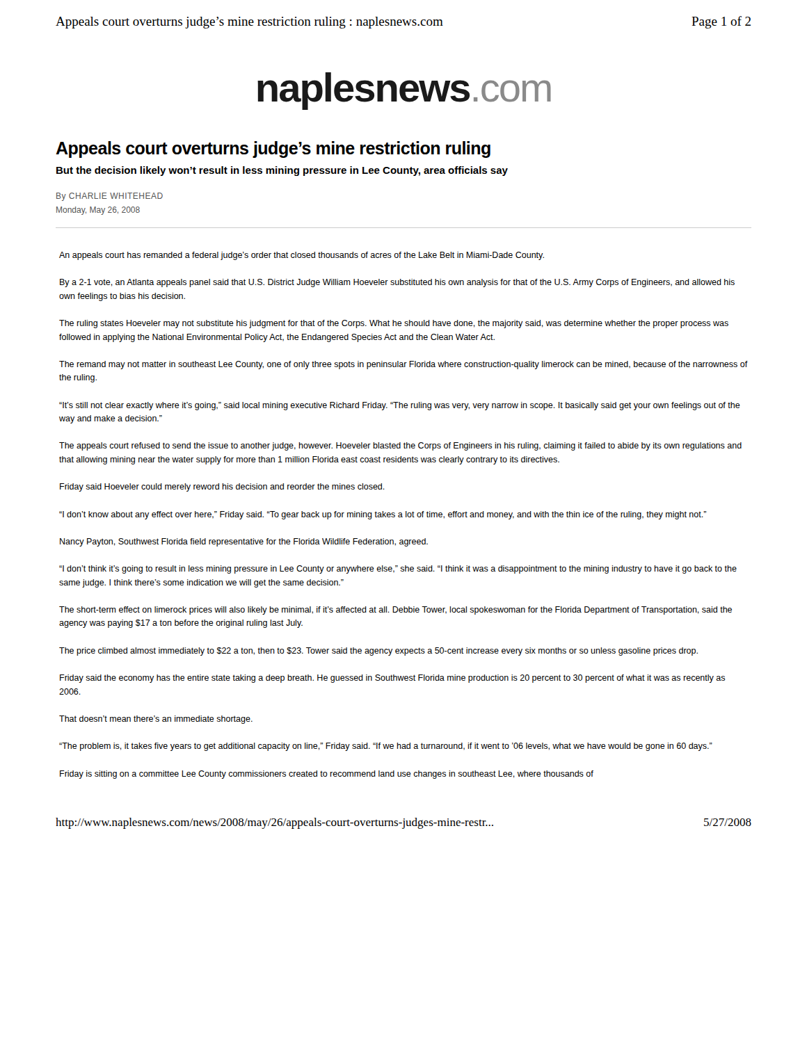Appeals court overturns judge’s mine restriction ruling : naplesnews.com
Page 1 of 2
naplesnews.com
Appeals court overturns judge’s mine restriction ruling
But the decision likely won’t result in less mining pressure in Lee County, area officials say
By CHARLIE WHITEHEAD
Monday, May 26, 2008
An appeals court has remanded a federal judge’s order that closed thousands of acres of the Lake Belt in Miami-Dade County.
By a 2-1 vote, an Atlanta appeals panel said that U.S. District Judge William Hoeveler substituted his own analysis for that of the U.S. Army Corps of Engineers, and allowed his own feelings to bias his decision.
The ruling states Hoeveler may not substitute his judgment for that of the Corps. What he should have done, the majority said, was determine whether the proper process was followed in applying the National Environmental Policy Act, the Endangered Species Act and the Clean Water Act.
The remand may not matter in southeast Lee County, one of only three spots in peninsular Florida where construction-quality limerock can be mined, because of the narrowness of the ruling.
“It’s still not clear exactly where it’s going,” said local mining executive Richard Friday. “The ruling was very, very narrow in scope. It basically said get your own feelings out of the way and make a decision.”
The appeals court refused to send the issue to another judge, however. Hoeveler blasted the Corps of Engineers in his ruling, claiming it failed to abide by its own regulations and that allowing mining near the water supply for more than 1 million Florida east coast residents was clearly contrary to its directives.
Friday said Hoeveler could merely reword his decision and reorder the mines closed.
“I don’t know about any effect over here,” Friday said. “To gear back up for mining takes a lot of time, effort and money, and with the thin ice of the ruling, they might not.”
Nancy Payton, Southwest Florida field representative for the Florida Wildlife Federation, agreed.
“I don’t think it’s going to result in less mining pressure in Lee County or anywhere else,” she said. “I think it was a disappointment to the mining industry to have it go back to the same judge. I think there’s some indication we will get the same decision.”
The short-term effect on limerock prices will also likely be minimal, if it’s affected at all. Debbie Tower, local spokeswoman for the Florida Department of Transportation, said the agency was paying $17 a ton before the original ruling last July.
The price climbed almost immediately to $22 a ton, then to $23. Tower said the agency expects a 50-cent increase every six months or so unless gasoline prices drop.
Friday said the economy has the entire state taking a deep breath. He guessed in Southwest Florida mine production is 20 percent to 30 percent of what it was as recently as 2006.
That doesn’t mean there’s an immediate shortage.
“The problem is, it takes five years to get additional capacity on line,” Friday said. “If we had a turnaround, if it went to ’06 levels, what we have would be gone in 60 days.”
Friday is sitting on a committee Lee County commissioners created to recommend land use changes in southeast Lee, where thousands of
http://www.naplesnews.com/news/2008/may/26/appeals-court-overturns-judges-mine-restr...
5/27/2008